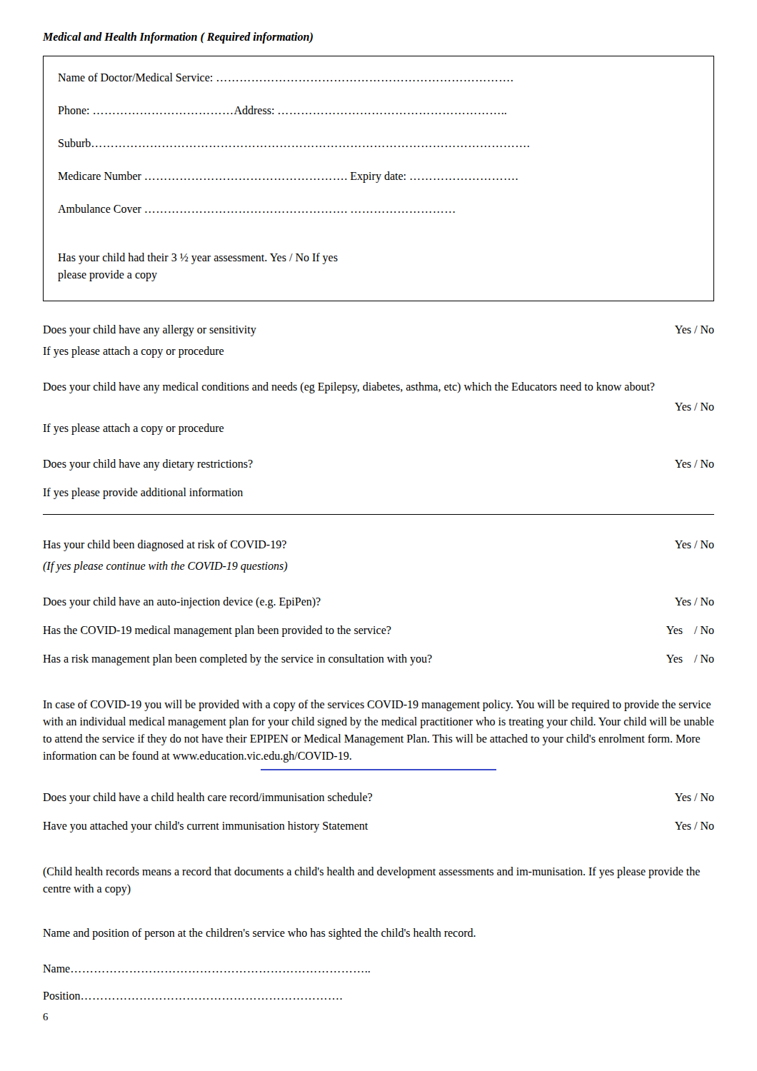Medical and Health Information ( Required information)
Name of Doctor/Medical Service: ………………………………………………………………….
Phone: ………………………………Address: …………………………………………………..
Suburb………………………………………………………………………………………………….
Medicare Number ……………………………………………. Expiry date: ……………………….
Ambulance Cover ……………………………………………. ………………………
Has your child had their 3 ½ year assessment. Yes / No If yes
please provide a copy
Does your child have any allergy or sensitivity
Yes / No
If yes please attach a copy or procedure
Does your child have any medical conditions and needs (eg Epilepsy, diabetes, asthma, etc) which the Educators need to know about?
Yes / No
If yes please attach a copy or procedure
Does your child have any dietary restrictions?
Yes / No
If yes please provide additional information
Has your child been diagnosed at risk of COVID-19?
Yes / No
(If yes please continue with the COVID-19 questions)
Does your child have an auto-injection device (e.g. EpiPen)?
Yes / No
Has the COVID-19 medical management plan been provided to the service?
Yes / No
Has a risk management plan been completed by the service in consultation with you?
Yes / No
In case of COVID-19 you will be provided with a copy of the services COVID-19 management policy. You will be required to provide the service with an individual medical management plan for your child signed by the medical practitioner who is treating your child. Your child will be unable to attend the service if they do not have their EPIPEN or Medical Management Plan. This will be attached to your child's enrolment form. More information can be found at www.education.vic.edu.gh/COVID-19.
Does your child have a child health care record/immunisation schedule?
Yes / No
Have you attached your child's current immunisation history Statement
Yes / No
(Child health records means a record that documents a child's health and development assessments and im-munisation. If yes please provide the centre with a copy)
Name and position of person at the children's service who has sighted the child's health record.
Name…………………………………………………………………..
Position………………………………………………………….
6